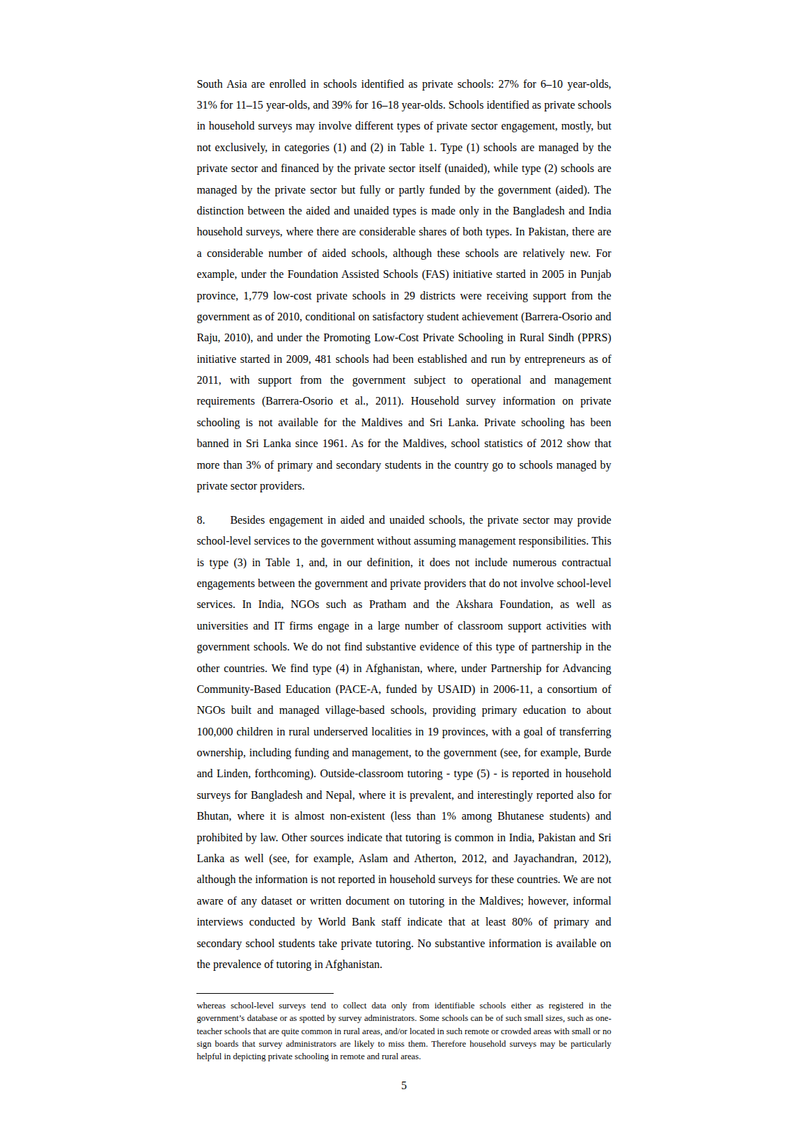South Asia are enrolled in schools identified as private schools: 27% for 6–10 year-olds, 31% for 11–15 year-olds, and 39% for 16–18 year-olds. Schools identified as private schools in household surveys may involve different types of private sector engagement, mostly, but not exclusively, in categories (1) and (2) in Table 1. Type (1) schools are managed by the private sector and financed by the private sector itself (unaided), while type (2) schools are managed by the private sector but fully or partly funded by the government (aided). The distinction between the aided and unaided types is made only in the Bangladesh and India household surveys, where there are considerable shares of both types. In Pakistan, there are a considerable number of aided schools, although these schools are relatively new. For example, under the Foundation Assisted Schools (FAS) initiative started in 2005 in Punjab province, 1,779 low-cost private schools in 29 districts were receiving support from the government as of 2010, conditional on satisfactory student achievement (Barrera-Osorio and Raju, 2010), and under the Promoting Low-Cost Private Schooling in Rural Sindh (PPRS) initiative started in 2009, 481 schools had been established and run by entrepreneurs as of 2011, with support from the government subject to operational and management requirements (Barrera-Osorio et al., 2011). Household survey information on private schooling is not available for the Maldives and Sri Lanka. Private schooling has been banned in Sri Lanka since 1961. As for the Maldives, school statistics of 2012 show that more than 3% of primary and secondary students in the country go to schools managed by private sector providers.
8. Besides engagement in aided and unaided schools, the private sector may provide school-level services to the government without assuming management responsibilities. This is type (3) in Table 1, and, in our definition, it does not include numerous contractual engagements between the government and private providers that do not involve school-level services. In India, NGOs such as Pratham and the Akshara Foundation, as well as universities and IT firms engage in a large number of classroom support activities with government schools. We do not find substantive evidence of this type of partnership in the other countries. We find type (4) in Afghanistan, where, under Partnership for Advancing Community-Based Education (PACE-A, funded by USAID) in 2006-11, a consortium of NGOs built and managed village-based schools, providing primary education to about 100,000 children in rural underserved localities in 19 provinces, with a goal of transferring ownership, including funding and management, to the government (see, for example, Burde and Linden, forthcoming). Outside-classroom tutoring - type (5) - is reported in household surveys for Bangladesh and Nepal, where it is prevalent, and interestingly reported also for Bhutan, where it is almost non-existent (less than 1% among Bhutanese students) and prohibited by law. Other sources indicate that tutoring is common in India, Pakistan and Sri Lanka as well (see, for example, Aslam and Atherton, 2012, and Jayachandran, 2012), although the information is not reported in household surveys for these countries. We are not aware of any dataset or written document on tutoring in the Maldives; however, informal interviews conducted by World Bank staff indicate that at least 80% of primary and secondary school students take private tutoring. No substantive information is available on the prevalence of tutoring in Afghanistan.
whereas school-level surveys tend to collect data only from identifiable schools either as registered in the government’s database or as spotted by survey administrators. Some schools can be of such small sizes, such as one-teacher schools that are quite common in rural areas, and/or located in such remote or crowded areas with small or no sign boards that survey administrators are likely to miss them. Therefore household surveys may be particularly helpful in depicting private schooling in remote and rural areas.
5